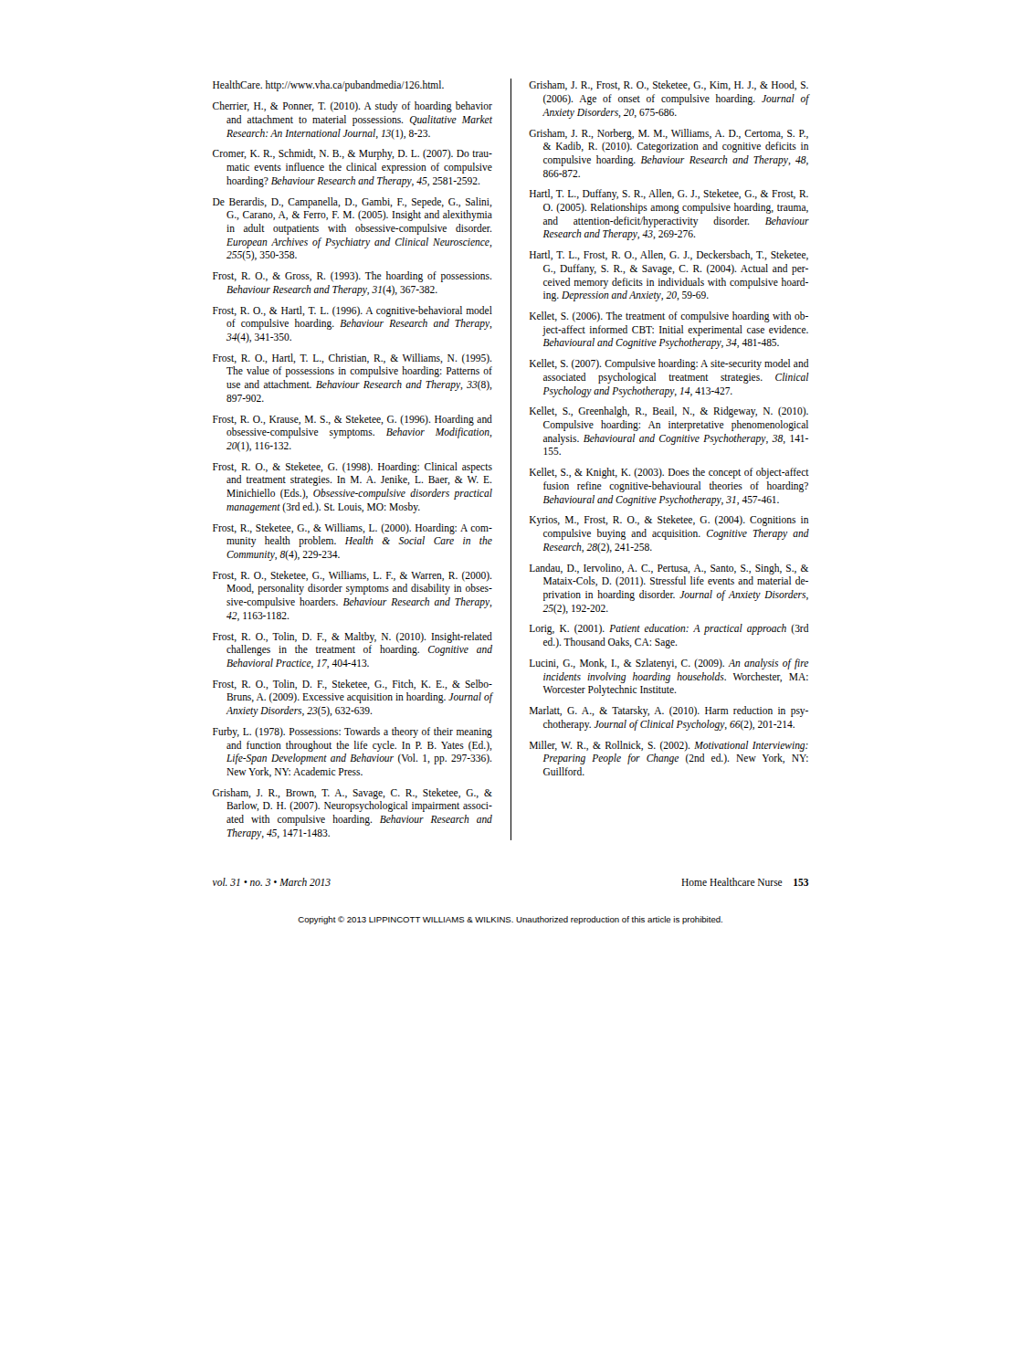HealthCare. http://www.vha.ca/pubandmedia/126.html.
Cherrier, H., & Ponner, T. (2010). A study of hoarding behavior and attachment to material possessions. Qualitative Market Research: An International Journal, 13(1), 8-23.
Cromer, K. R., Schmidt, N. B., & Murphy, D. L. (2007). Do traumatic events influence the clinical expression of compulsive hoarding? Behaviour Research and Therapy, 45, 2581-2592.
De Berardis, D., Campanella, D., Gambi, F., Sepede, G., Salini, G., Carano, A, & Ferro, F. M. (2005). Insight and alexithymia in adult outpatients with obsessive-compulsive disorder. European Archives of Psychiatry and Clinical Neuroscience, 255(5), 350-358.
Frost, R. O., & Gross, R. (1993). The hoarding of possessions. Behaviour Research and Therapy, 31(4), 367-382.
Frost, R. O., & Hartl, T. L. (1996). A cognitive-behavioral model of compulsive hoarding. Behaviour Research and Therapy, 34(4), 341-350.
Frost, R. O., Hartl, T. L., Christian, R., & Williams, N. (1995). The value of possessions in compulsive hoarding: Patterns of use and attachment. Behaviour Research and Therapy, 33(8), 897-902.
Frost, R. O., Krause, M. S., & Steketee, G. (1996). Hoarding and obsessive-compulsive symptoms. Behavior Modification, 20(1), 116-132.
Frost, R. O., & Steketee, G. (1998). Hoarding: Clinical aspects and treatment strategies. In M. A. Jenike, L. Baer, & W. E. Minichiello (Eds.), Obsessive-compulsive disorders practical management (3rd ed.). St. Louis, MO: Mosby.
Frost, R., Steketee, G., & Williams, L. (2000). Hoarding: A community health problem. Health & Social Care in the Community, 8(4), 229-234.
Frost, R. O., Steketee, G., Williams, L. F., & Warren, R. (2000). Mood, personality disorder symptoms and disability in obsessive-compulsive hoarders. Behaviour Research and Therapy, 42, 1163-1182.
Frost, R. O., Tolin, D. F., & Maltby, N. (2010). Insight-related challenges in the treatment of hoarding. Cognitive and Behavioral Practice, 17, 404-413.
Frost, R. O., Tolin, D. F., Steketee, G., Fitch, K. E., & Selbo-Bruns, A. (2009). Excessive acquisition in hoarding. Journal of Anxiety Disorders, 23(5), 632-639.
Furby, L. (1978). Possessions: Towards a theory of their meaning and function throughout the life cycle. In P. B. Yates (Ed.), Life-Span Development and Behaviour (Vol. 1, pp. 297-336). New York, NY: Academic Press.
Grisham, J. R., Brown, T. A., Savage, C. R., Steketee, G., & Barlow, D. H. (2007). Neuropsychological impairment associated with compulsive hoarding. Behaviour Research and Therapy, 45, 1471-1483.
Grisham, J. R., Frost, R. O., Steketee, G., Kim, H. J., & Hood, S. (2006). Age of onset of compulsive hoarding. Journal of Anxiety Disorders, 20, 675-686.
Grisham, J. R., Norberg, M. M., Williams, A. D., Certoma, S. P., & Kadib, R. (2010). Categorization and cognitive deficits in compulsive hoarding. Behaviour Research and Therapy, 48, 866-872.
Hartl, T. L., Duffany, S. R., Allen, G. J., Steketee, G., & Frost, R. O. (2005). Relationships among compulsive hoarding, trauma, and attention-deficit/hyperactivity disorder. Behaviour Research and Therapy, 43, 269-276.
Hartl, T. L., Frost, R. O., Allen, G. J., Deckersbach, T., Steketee, G., Duffany, S. R., & Savage, C. R. (2004). Actual and perceived memory deficits in individuals with compulsive hoarding. Depression and Anxiety, 20, 59-69.
Kellet, S. (2006). The treatment of compulsive hoarding with object-affect informed CBT: Initial experimental case evidence. Behavioural and Cognitive Psychotherapy, 34, 481-485.
Kellet, S. (2007). Compulsive hoarding: A site-security model and associated psychological treatment strategies. Clinical Psychology and Psychotherapy, 14, 413-427.
Kellet, S., Greenhalgh, R., Beail, N., & Ridgeway, N. (2010). Compulsive hoarding: An interpretative phenomenological analysis. Behavioural and Cognitive Psychotherapy, 38, 141-155.
Kellet, S., & Knight, K. (2003). Does the concept of object-affect fusion refine cognitive-behavioural theories of hoarding? Behavioural and Cognitive Psychotherapy, 31, 457-461.
Kyrios, M., Frost, R. O., & Steketee, G. (2004). Cognitions in compulsive buying and acquisition. Cognitive Therapy and Research, 28(2), 241-258.
Landau, D., Iervolino, A. C., Pertusa, A., Santo, S., Singh, S., & Mataix-Cols, D. (2011). Stressful life events and material deprivation in hoarding disorder. Journal of Anxiety Disorders, 25(2), 192-202.
Lorig, K. (2001). Patient education: A practical approach (3rd ed.). Thousand Oaks, CA: Sage.
Lucini, G., Monk, I., & Szlatenyi, C. (2009). An analysis of fire incidents involving hoarding households. Worchester, MA: Worcester Polytechnic Institute.
Marlatt, G. A., & Tatarsky, A. (2010). Harm reduction in psychotherapy. Journal of Clinical Psychology, 66(2), 201-214.
Miller, W. R., & Rollnick, S. (2002). Motivational Interviewing: Preparing People for Change (2nd ed.). New York, NY: Guillford.
vol. 31 • no. 3 • March 2013
Home Healthcare Nurse153
Copyright © 2013 LIPPINCOTT WILLIAMS & WILKINS. Unauthorized reproduction of this article is prohibited.